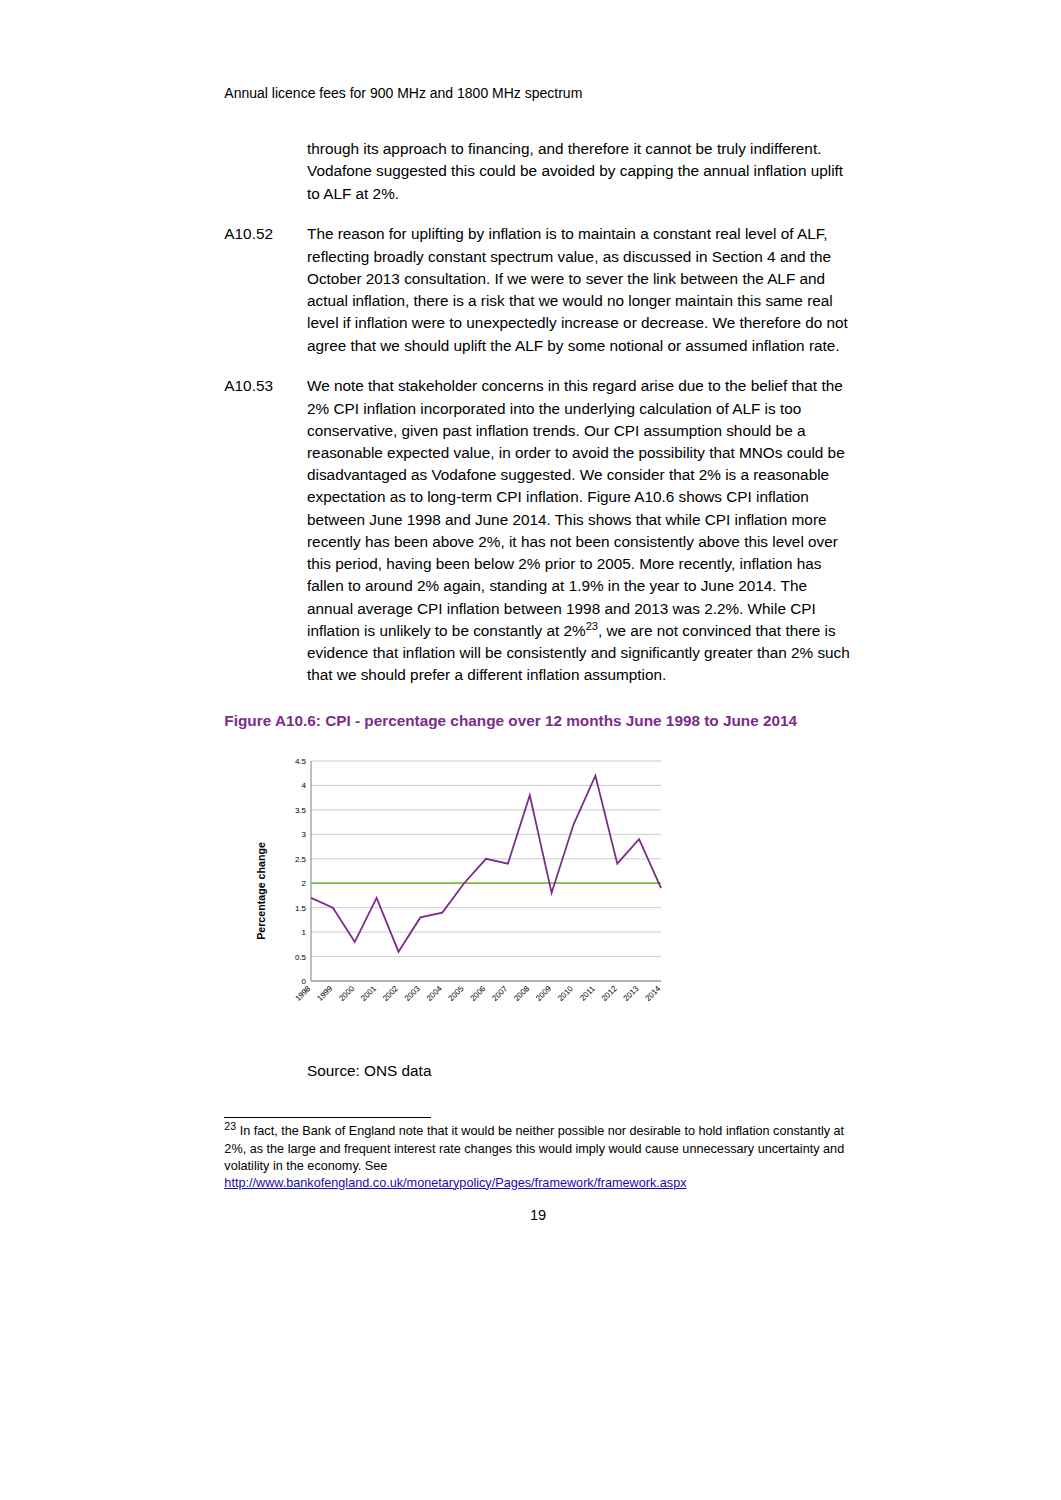Annual licence fees for 900 MHz and 1800 MHz spectrum
through its approach to financing, and therefore it cannot be truly indifferent. Vodafone suggested this could be avoided by capping the annual inflation uplift to ALF at 2%.
A10.52 The reason for uplifting by inflation is to maintain a constant real level of ALF, reflecting broadly constant spectrum value, as discussed in Section 4 and the October 2013 consultation. If we were to sever the link between the ALF and actual inflation, there is a risk that we would no longer maintain this same real level if inflation were to unexpectedly increase or decrease. We therefore do not agree that we should uplift the ALF by some notional or assumed inflation rate.
A10.53 We note that stakeholder concerns in this regard arise due to the belief that the 2% CPI inflation incorporated into the underlying calculation of ALF is too conservative, given past inflation trends. Our CPI assumption should be a reasonable expected value, in order to avoid the possibility that MNOs could be disadvantaged as Vodafone suggested. We consider that 2% is a reasonable expectation as to long-term CPI inflation. Figure A10.6 shows CPI inflation between June 1998 and June 2014. This shows that while CPI inflation more recently has been above 2%, it has not been consistently above this level over this period, having been below 2% prior to 2005. More recently, inflation has fallen to around 2% again, standing at 1.9% in the year to June 2014. The annual average CPI inflation between 1998 and 2013 was 2.2%. While CPI inflation is unlikely to be constantly at 2%23, we are not convinced that there is evidence that inflation will be consistently and significantly greater than 2% such that we should prefer a different inflation assumption.
Figure A10.6: CPI - percentage change over 12 months June 1998 to June 2014
Percentage change 4.5 4 3.5 3 2.5 2 1.5 1 0.5 0 1998 1999 2000 2001 2002 2003 2004 2005 2006 2007 2008 2009 2010 2011 2012 2013 2014
Source: ONS data
23 In fact, the Bank of England note that it would be neither possible nor desirable to hold inflation constantly at 2%, as the large and frequent interest rate changes this would imply would cause unnecessary uncertainty and volatility in the economy. See http://www.bankofengland.co.uk/monetarypolicy/Pages/framework/framework.aspx
19